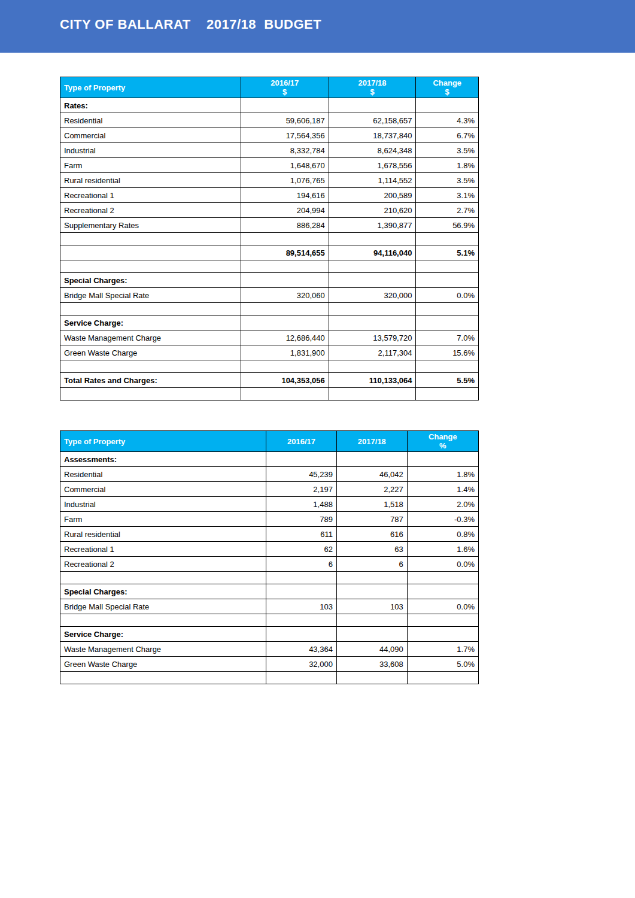CITY OF BALLARAT 2017/18 BUDGET
| Type of Property | 2016/17 $ | 2017/18 $ | Change $ |
| --- | --- | --- | --- |
| Rates: | | | |
| Residential | 59,606,187 | 62,158,657 | 4.3% |
| Commercial | 17,564,356 | 18,737,840 | 6.7% |
| Industrial | 8,332,784 | 8,624,348 | 3.5% |
| Farm | 1,648,670 | 1,678,556 | 1.8% |
| Rural residential | 1,076,765 | 1,114,552 | 3.5% |
| Recreational 1 | 194,616 | 200,589 | 3.1% |
| Recreational 2 | 204,994 | 210,620 | 2.7% |
| Supplementary Rates | 886,284 | 1,390,877 | 56.9% |
| | 89,514,655 | 94,116,040 | 5.1% |
| Special Charges: | | | |
| Bridge Mall Special Rate | 320,060 | 320,000 | 0.0% |
| Service Charge: | | | |
| Waste Management Charge | 12,686,440 | 13,579,720 | 7.0% |
| Green Waste Charge | 1,831,900 | 2,117,304 | 15.6% |
| Total Rates and Charges: | 104,353,056 | 110,133,064 | 5.5% |
| Type of Property | 2016/17 | 2017/18 | Change % |
| --- | --- | --- | --- |
| Assessments: | | | |
| Residential | 45,239 | 46,042 | 1.8% |
| Commercial | 2,197 | 2,227 | 1.4% |
| Industrial | 1,488 | 1,518 | 2.0% |
| Farm | 789 | 787 | -0.3% |
| Rural residential | 611 | 616 | 0.8% |
| Recreational 1 | 62 | 63 | 1.6% |
| Recreational 2 | 6 | 6 | 0.0% |
| Special Charges: | | | |
| Bridge Mall Special Rate | 103 | 103 | 0.0% |
| Service Charge: | | | |
| Waste Management Charge | 43,364 | 44,090 | 1.7% |
| Green Waste Charge | 32,000 | 33,608 | 5.0% |